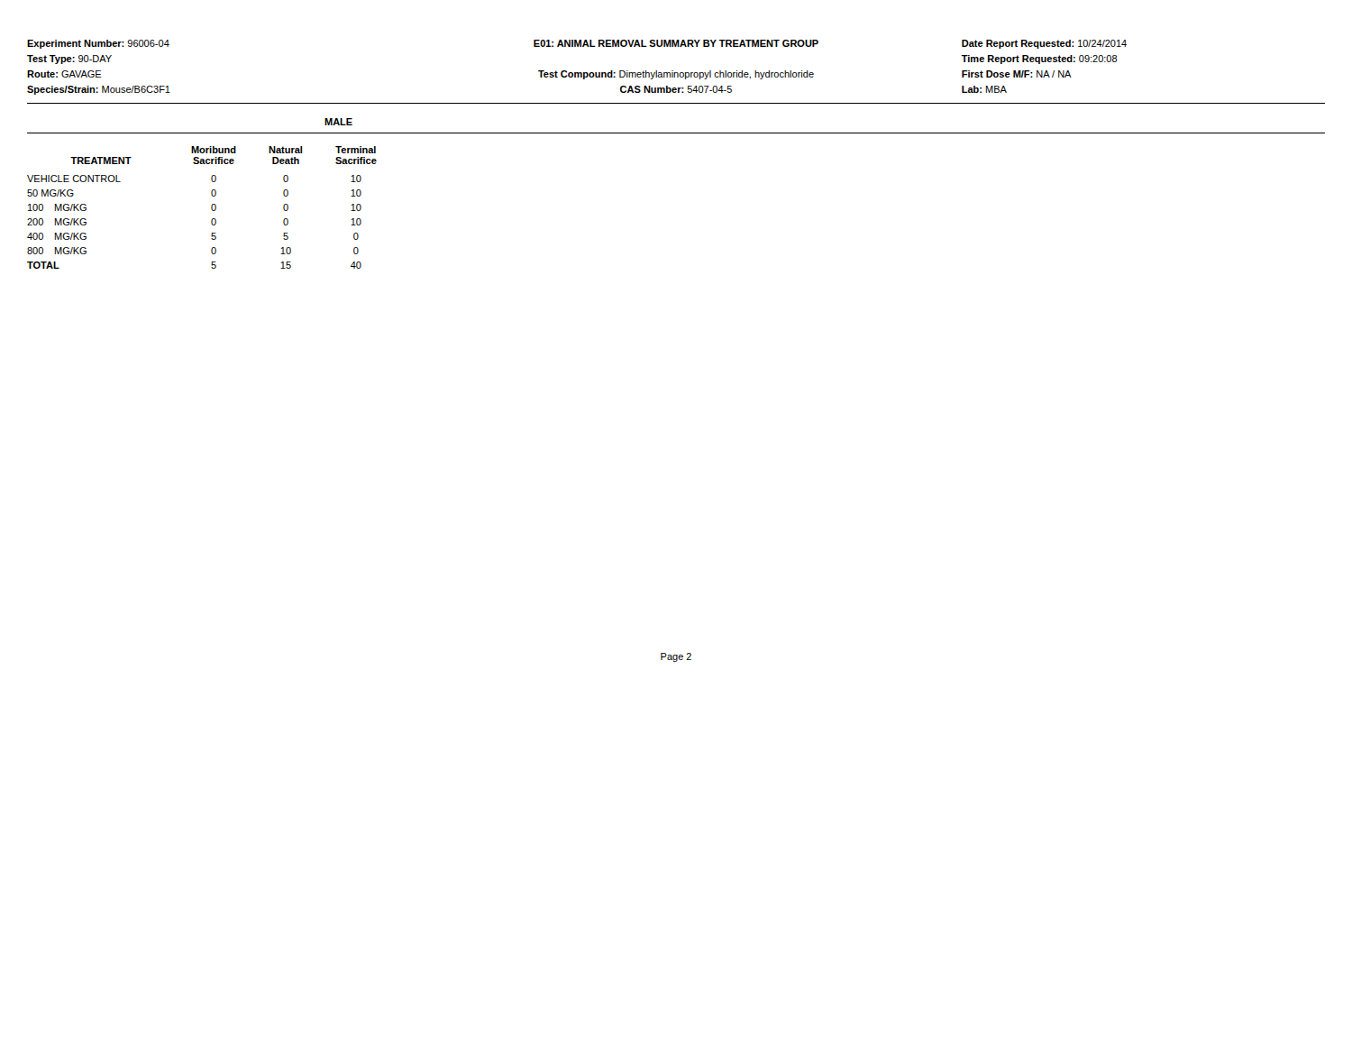| Experiment Number: 96006-04 Test Type: 90-DAY Route: GAVAGE Species/Strain: Mouse/B6C3F1 | E01: ANIMAL REMOVAL SUMMARY BY TREATMENT GROUP Test Compound: Dimethylaminopropyl chloride, hydrochloride CAS Number: 5407-04-5 | Date Report Requested: 10/24/2014 Time Report Requested: 09:20:08 First Dose M/F: NA / NA Lab: MBA |
MALE
| TREATMENT | Moribund Sacrifice | Natural Death | Terminal Sacrifice |
| --- | --- | --- | --- |
| VEHICLE CONTROL | 0 | 0 | 10 |
| 50 MG/KG | 0 | 0 | 10 |
| 100 MG/KG | 0 | 0 | 10 |
| 200 MG/KG | 0 | 0 | 10 |
| 400 MG/KG | 5 | 5 | 0 |
| 800 MG/KG | 0 | 10 | 0 |
| TOTAL | 5 | 15 | 40 |
Page 2